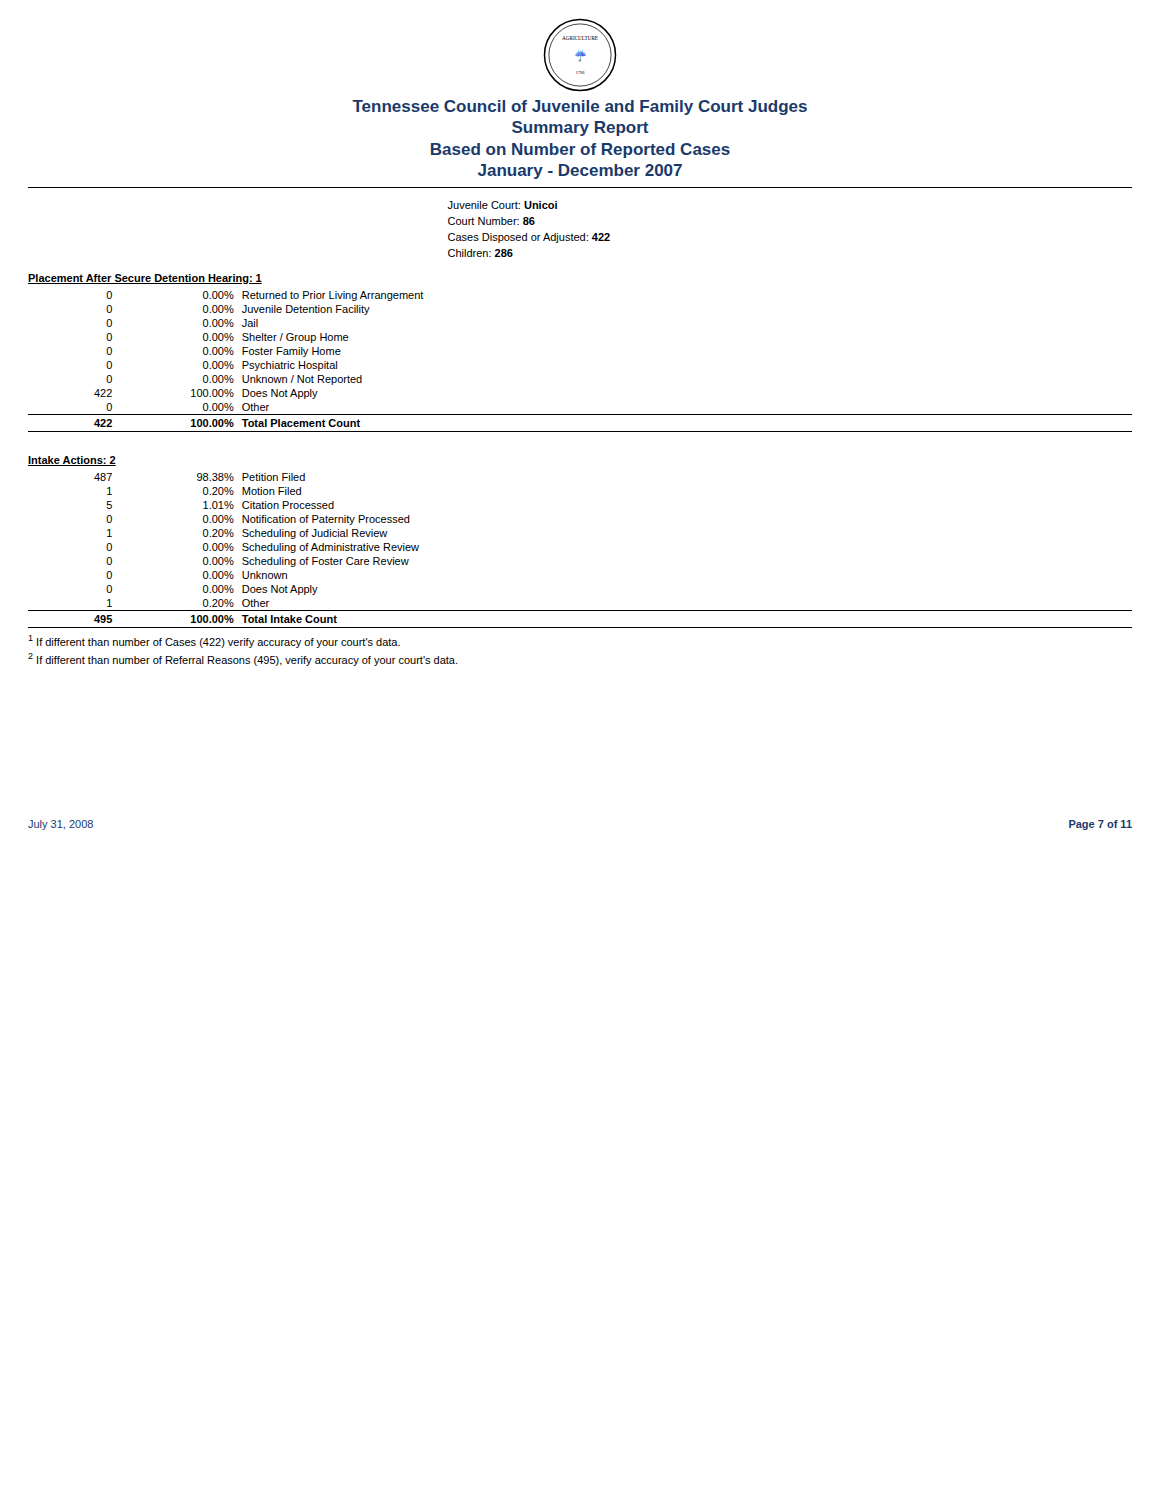Tennessee Council of Juvenile and Family Court Judges
Summary Report
Based on Number of Reported Cases
January - December 2007
Juvenile Court: Unicoi
Court Number: 86
Cases Disposed or Adjusted: 422
Children: 286
Placement After Secure Detention Hearing: 1
| 0 | 0.00% | Returned to Prior Living Arrangement |
| 0 | 0.00% | Juvenile Detention Facility |
| 0 | 0.00% | Jail |
| 0 | 0.00% | Shelter / Group Home |
| 0 | 0.00% | Foster Family Home |
| 0 | 0.00% | Psychiatric Hospital |
| 0 | 0.00% | Unknown / Not Reported |
| 422 | 100.00% | Does Not Apply |
| 0 | 0.00% | Other |
| 422 | 100.00% | Total Placement Count |
Intake Actions: 2
| 487 | 98.38% | Petition Filed |
| 1 | 0.20% | Motion Filed |
| 5 | 1.01% | Citation Processed |
| 0 | 0.00% | Notification of Paternity Processed |
| 1 | 0.20% | Scheduling of Judicial Review |
| 0 | 0.00% | Scheduling of Administrative Review |
| 0 | 0.00% | Scheduling of Foster Care Review |
| 0 | 0.00% | Unknown |
| 0 | 0.00% | Does Not Apply |
| 1 | 0.20% | Other |
| 495 | 100.00% | Total Intake Count |
1 If different than number of Cases (422) verify accuracy of your court's data.
2 If different than number of Referral Reasons (495), verify accuracy of your court's data.
July 31, 2008
Page 7 of 11